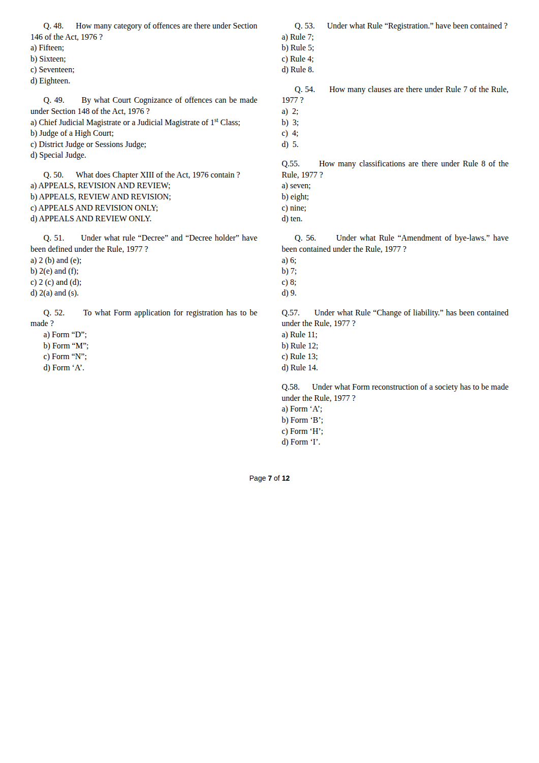Q. 48. How many category of offences are there under Section 146 of the Act, 1976 ?
a) Fifteen;
b) Sixteen;
c) Seventeen;
d) Eighteen.
Q. 49. By what Court Cognizance of offences can be made under Section 148 of the Act, 1976 ?
a) Chief Judicial Magistrate or a Judicial Magistrate of 1st Class;
b) Judge of a High Court;
c) District Judge or Sessions Judge;
d) Special Judge.
Q. 50. What does Chapter XIII of the Act, 1976 contain ?
a) APPEALS, REVISION AND REVIEW;
b) APPEALS, REVIEW AND REVISION;
c) APPEALS AND REVISION ONLY;
d) APPEALS AND REVIEW ONLY.
Q. 51. Under what rule “Decree” and “Decree holder” have been defined under the Rule, 1977 ?
a) 2 (b) and (e);
b) 2(e) and (f);
c) 2 (c) and (d);
d) 2(a) and (s).
Q. 52. To what Form application for registration has to be made ?
a) Form “D”;
b) Form “M”;
c) Form “N”;
d) Form ‘A’.
Q. 53. Under what Rule “Registration.” have been contained ?
a) Rule 7;
b) Rule 5;
c) Rule 4;
d) Rule 8.
Q. 54. How many clauses are there under Rule 7 of the Rule, 1977 ?
a) 2;
b) 3;
c) 4;
d) 5.
Q.55. How many classifications are there under Rule 8 of the Rule, 1977 ?
a) seven;
b) eight;
c) nine;
d) ten.
Q. 56. Under what Rule “Amendment of bye-laws.” have been contained under the Rule, 1977 ?
a) 6;
b) 7;
c) 8;
d) 9.
Q.57. Under what Rule “Change of liability.” has been contained under the Rule, 1977 ?
a) Rule 11;
b) Rule 12;
c) Rule 13;
d) Rule 14.
Q.58. Under what Form reconstruction of a society has to be made under the Rule, 1977 ?
a) Form ‘A’;
b) Form ‘B’;
c) Form ‘H’;
d) Form ‘I’.
Page 7 of 12